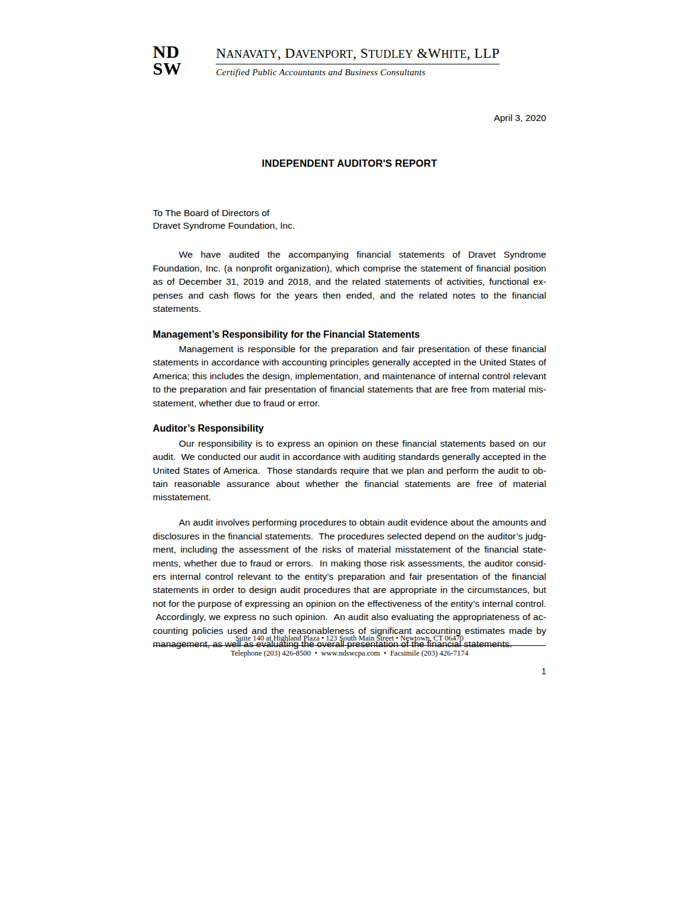ND
SW
NANAVATY, DAVENPORT, STUDLEY &WHITE, LLP
Certified Public Accountants and Business Consultants
April 3, 2020
INDEPENDENT AUDITOR'S REPORT
To The Board of Directors of
Dravet Syndrome Foundation, Inc.
We have audited the accompanying financial statements of Dravet Syndrome Foundation, Inc. (a nonprofit organization), which comprise the statement of financial position as of December 31, 2019 and 2018, and the related statements of activities, functional expenses and cash flows for the years then ended, and the related notes to the financial statements.
Management’s Responsibility for the Financial Statements
Management is responsible for the preparation and fair presentation of these financial statements in accordance with accounting principles generally accepted in the United States of America; this includes the design, implementation, and maintenance of internal control relevant to the preparation and fair presentation of financial statements that are free from material misstatement, whether due to fraud or error.
Auditor’s Responsibility
Our responsibility is to express an opinion on these financial statements based on our audit. We conducted our audit in accordance with auditing standards generally accepted in the United States of America. Those standards require that we plan and perform the audit to obtain reasonable assurance about whether the financial statements are free of material misstatement.
An audit involves performing procedures to obtain audit evidence about the amounts and disclosures in the financial statements. The procedures selected depend on the auditor’s judgment, including the assessment of the risks of material misstatement of the financial statements, whether due to fraud or errors. In making those risk assessments, the auditor considers internal control relevant to the entity’s preparation and fair presentation of the financial statements in order to design audit procedures that are appropriate in the circumstances, but not for the purpose of expressing an opinion on the effectiveness of the entity’s internal control. Accordingly, we express no such opinion. An audit also evaluating the appropriateness of accounting policies used and the reasonableness of significant accounting estimates made by management, as well as evaluating the overall presentation of the financial statements.
Suite 140 at Highland Plaza • 123 South Main Street • Newtown, CT 06470
Telephone (203) 426-8500 • www.ndswcpa.com • Facsimile (203) 426-7174
1